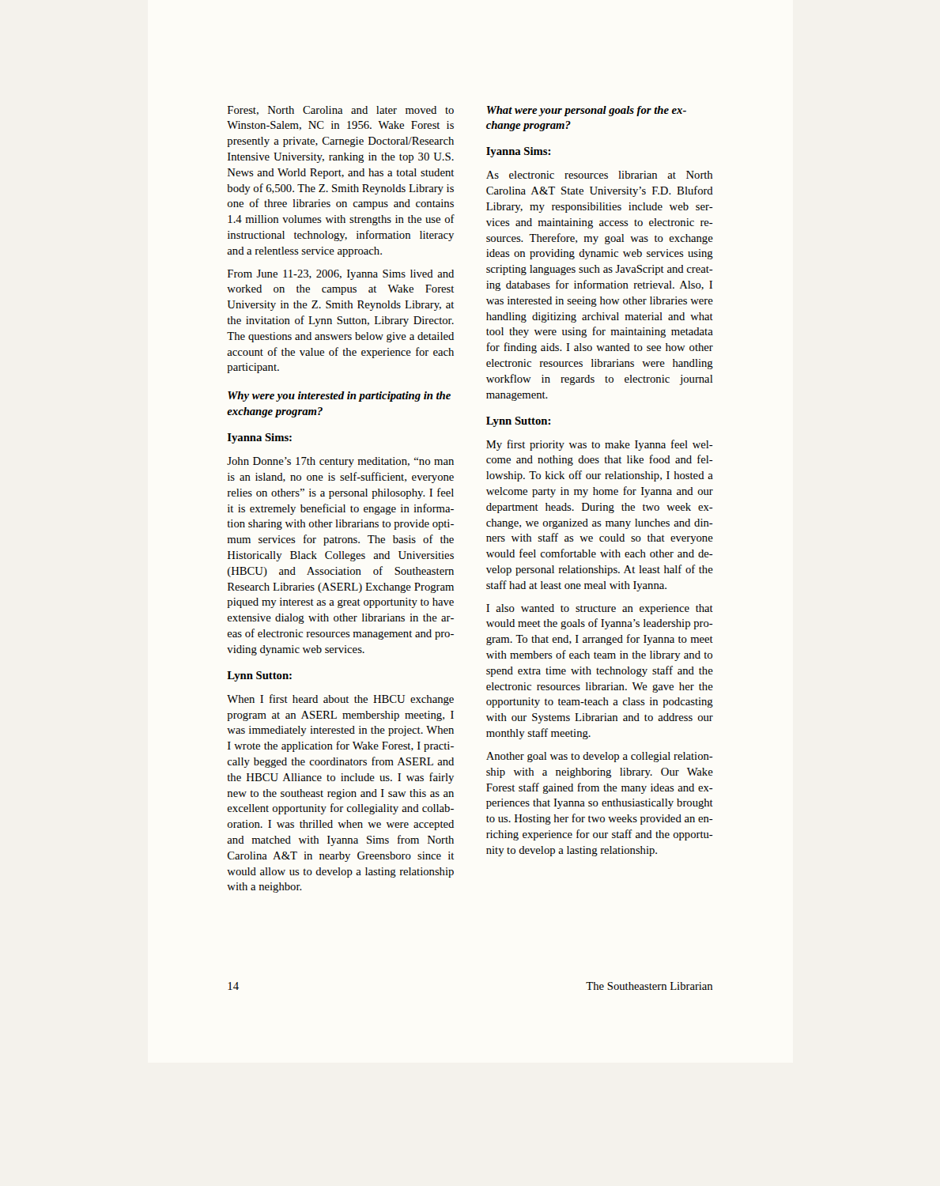Forest, North Carolina and later moved to Winston-Salem, NC in 1956. Wake Forest is presently a private, Carnegie Doctoral/Research Intensive University, ranking in the top 30 U.S. News and World Report, and has a total student body of 6,500. The Z. Smith Reynolds Library is one of three libraries on campus and contains 1.4 million volumes with strengths in the use of instructional technology, information literacy and a relentless service approach.
From June 11-23, 2006, Iyanna Sims lived and worked on the campus at Wake Forest University in the Z. Smith Reynolds Library, at the invitation of Lynn Sutton, Library Director. The questions and answers below give a detailed account of the value of the experience for each participant.
Why were you interested in participating in the exchange program?
Iyanna Sims:
John Donne’s 17th century meditation, “no man is an island, no one is self-sufficient, everyone relies on others” is a personal philosophy. I feel it is extremely beneficial to engage in information sharing with other librarians to provide optimum services for patrons. The basis of the Historically Black Colleges and Universities (HBCU) and Association of Southeastern Research Libraries (ASERL) Exchange Program piqued my interest as a great opportunity to have extensive dialog with other librarians in the areas of electronic resources management and providing dynamic web services.
Lynn Sutton:
When I first heard about the HBCU exchange program at an ASERL membership meeting, I was immediately interested in the project. When I wrote the application for Wake Forest, I practically begged the coordinators from ASERL and the HBCU Alliance to include us. I was fairly new to the southeast region and I saw this as an excellent opportunity for collegiality and collaboration. I was thrilled when we were accepted and matched with Iyanna Sims from North Carolina A&T in nearby Greensboro since it would allow us to develop a lasting relationship with a neighbor.
What were your personal goals for the exchange program?
Iyanna Sims:
As electronic resources librarian at North Carolina A&T State University’s F.D. Bluford Library, my responsibilities include web services and maintaining access to electronic resources. Therefore, my goal was to exchange ideas on providing dynamic web services using scripting languages such as JavaScript and creating databases for information retrieval. Also, I was interested in seeing how other libraries were handling digitizing archival material and what tool they were using for maintaining metadata for finding aids. I also wanted to see how other electronic resources librarians were handling workflow in regards to electronic journal management.
Lynn Sutton:
My first priority was to make Iyanna feel welcome and nothing does that like food and fellowship. To kick off our relationship, I hosted a welcome party in my home for Iyanna and our department heads. During the two week exchange, we organized as many lunches and dinners with staff as we could so that everyone would feel comfortable with each other and develop personal relationships. At least half of the staff had at least one meal with Iyanna.
I also wanted to structure an experience that would meet the goals of Iyanna’s leadership program. To that end, I arranged for Iyanna to meet with members of each team in the library and to spend extra time with technology staff and the electronic resources librarian. We gave her the opportunity to team-teach a class in podcasting with our Systems Librarian and to address our monthly staff meeting.
Another goal was to develop a collegial relationship with a neighboring library. Our Wake Forest staff gained from the many ideas and experiences that Iyanna so enthusiastically brought to us. Hosting her for two weeks provided an enriching experience for our staff and the opportunity to develop a lasting relationship.
14 The Southeastern Librarian